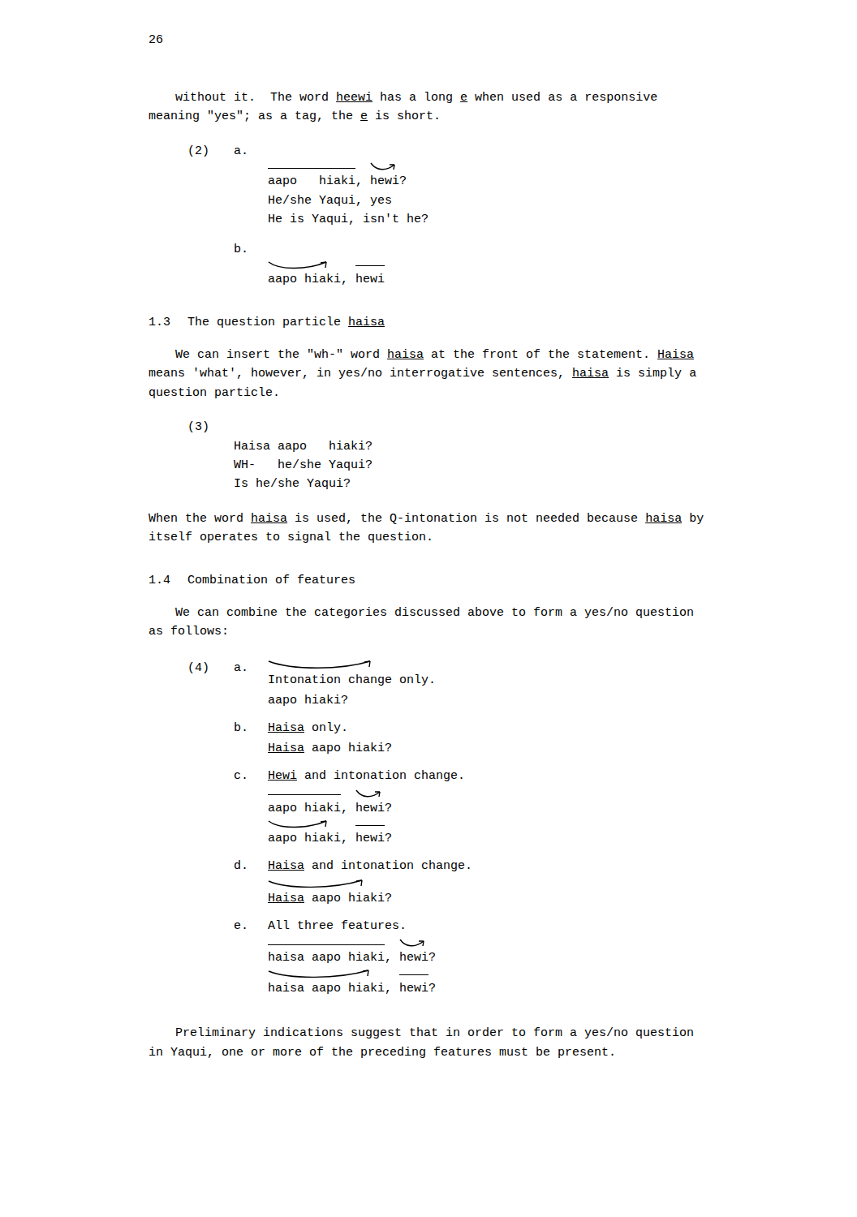26
without it. The word heewi has a long e when used as a responsive meaning "yes"; as a tag, the e is short.
| (2) | a. | aapo hiaki , hewi ? He/she Yaqui, yes He is Yaqui, isn't he? |
| | b. | aapo hiaki , hewi |
1.3 The question particle haisa
We can insert the "wh-" word haisa at the front of the statement. Haisa means 'what', however, in yes/no interrogative sentences, haisa is simply a question particle.
| (3) | Haisa aapo hiaki? WH- he/she Yaqui? Is he/she Yaqui? |
When the word haisa is used, the Q-intonation is not needed because haisa by itself operates to signal the question.
1.4 Combination of features
We can combine the categories discussed above to form a yes/no question as follows:
| (4) | a. | Intonation change only. aapo hiaki? |
| | b. | Haisa only. Haisa aapo hiaki? |
| | c. | Hewi and intonation change. aapo hiaki , hewi ? aapo hiaki , hewi ? |
| | d. | Haisa and intonation change. Haisa aapo hiaki ? |
| | e. | All three features. haisa aapo hiaki , hewi ? haisa aapo hiaki , hewi ? |
Preliminary indications suggest that in order to form a yes/no question in Yaqui, one or more of the preceding features must be present.